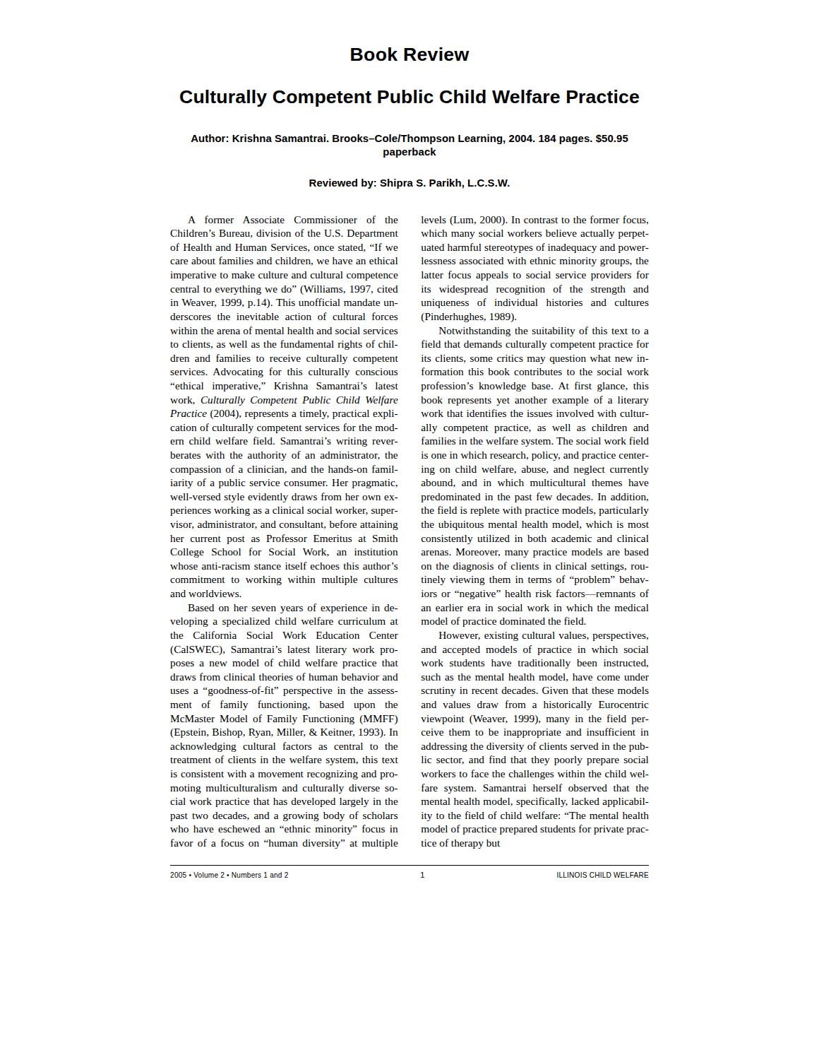Book Review
Culturally Competent Public Child Welfare Practice
Author: Krishna Samantrai. Brooks–Cole/Thompson Learning, 2004. 184 pages. $50.95 paperback
Reviewed by: Shipra S. Parikh, L.C.S.W.
A former Associate Commissioner of the Children’s Bureau, division of the U.S. Department of Health and Human Services, once stated, “If we care about families and children, we have an ethical imperative to make culture and cultural competence central to everything we do” (Williams, 1997, cited in Weaver, 1999, p.14). This unofficial mandate underscores the inevitable action of cultural forces within the arena of mental health and social services to clients, as well as the fundamental rights of children and families to receive culturally competent services. Advocating for this culturally conscious “ethical imperative,” Krishna Samantrai’s latest work, Culturally Competent Public Child Welfare Practice (2004), represents a timely, practical explication of culturally competent services for the modern child welfare field. Samantrai’s writing reverberates with the authority of an administrator, the compassion of a clinician, and the hands-on familiarity of a public service consumer. Her pragmatic, well-versed style evidently draws from her own experiences working as a clinical social worker, supervisor, administrator, and consultant, before attaining her current post as Professor Emeritus at Smith College School for Social Work, an institution whose anti-racism stance itself echoes this author’s commitment to working within multiple cultures and worldviews.
Based on her seven years of experience in developing a specialized child welfare curriculum at the California Social Work Education Center (CalSWEC), Samantrai’s latest literary work proposes a new model of child welfare practice that draws from clinical theories of human behavior and uses a “goodness-of-fit” perspective in the assessment of family functioning, based upon the McMaster Model of Family Functioning (MMFF) (Epstein, Bishop, Ryan, Miller, & Keitner, 1993). In acknowledging cultural factors as central to the treatment of clients in the welfare system, this text is consistent with a movement recognizing and promoting multiculturalism and culturally diverse social work practice that has developed largely in the past two decades, and a growing body of scholars who have eschewed an “ethnic minority” focus in favor of a focus on “human diversity” at multiple levels (Lum, 2000). In contrast to the former focus, which many social workers believe actually perpetuated harmful stereotypes of inadequacy and powerlessness associated with ethnic minority groups, the latter focus appeals to social service providers for its widespread recognition of the strength and uniqueness of individual histories and cultures (Pinderhughes, 1989).
Notwithstanding the suitability of this text to a field that demands culturally competent practice for its clients, some critics may question what new information this book contributes to the social work profession’s knowledge base. At first glance, this book represents yet another example of a literary work that identifies the issues involved with culturally competent practice, as well as children and families in the welfare system. The social work field is one in which research, policy, and practice centering on child welfare, abuse, and neglect currently abound, and in which multicultural themes have predominated in the past few decades. In addition, the field is replete with practice models, particularly the ubiquitous mental health model, which is most consistently utilized in both academic and clinical arenas. Moreover, many practice models are based on the diagnosis of clients in clinical settings, routinely viewing them in terms of “problem” behaviors or “negative” health risk factors—remnants of an earlier era in social work in which the medical model of practice dominated the field.
However, existing cultural values, perspectives, and accepted models of practice in which social work students have traditionally been instructed, such as the mental health model, have come under scrutiny in recent decades. Given that these models and values draw from a historically Eurocentric viewpoint (Weaver, 1999), many in the field perceive them to be inappropriate and insufficient in addressing the diversity of clients served in the public sector, and find that they poorly prepare social workers to face the challenges within the child welfare system. Samantrai herself observed that the mental health model, specifically, lacked applicability to the field of child welfare: “The mental health model of practice prepared students for private practice of therapy but
2005 • Volume 2 • Numbers 1 and 2
1
ILLINOIS CHILD WELFARE